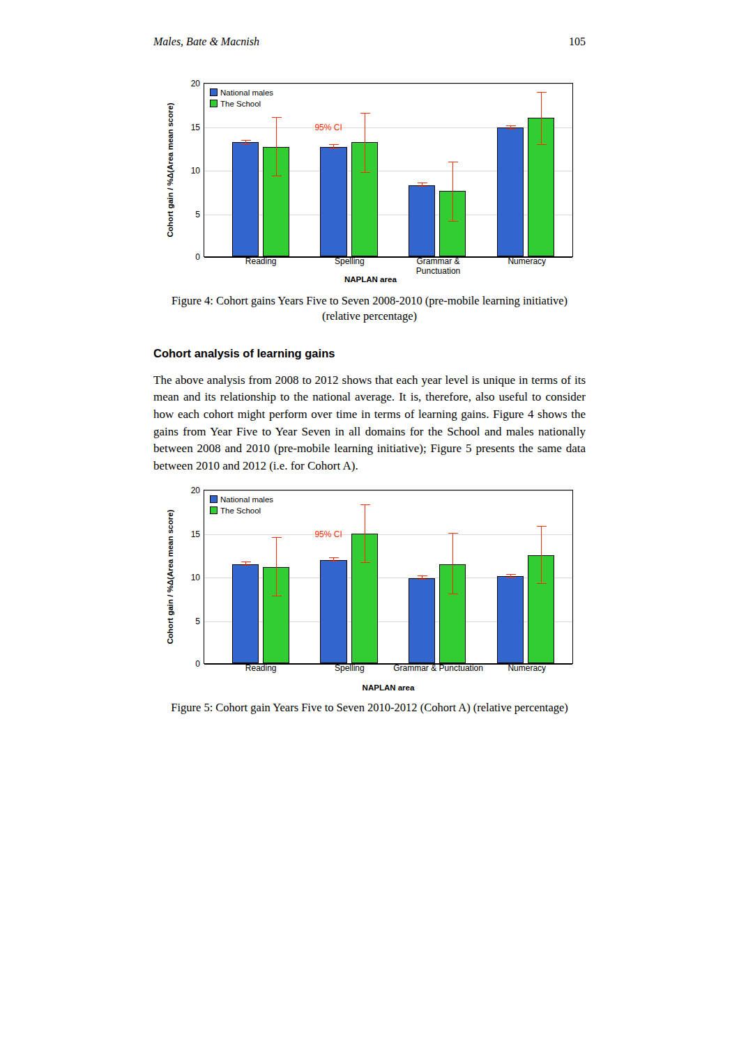Males, Bate & Macnish 105
Cohort gain / %Δ(Area mean score)
20
15
10
5
0
National males
The School
Group 1: Reading (blue 13.1, green 12.6 ; CI 9.2–16.0)
95% CI
Reading
Spelling
Grammar &
Punctuation
Numeracy
NAPLAN area
Figure 4: Cohort gains Years Five to Seven 2008-2010 (pre-mobile learning initiative)
(relative percentage)
Cohort analysis of learning gains
The above analysis from 2008 to 2012 shows that each year level is unique in terms of its mean and its relationship to the national average. It is, therefore, also useful to consider how each cohort might perform over time in terms of learning gains. Figure 4 shows the gains from Year Five to Year Seven in all domains for the School and males nationally between 2008 and 2010 (pre-mobile learning initiative); Figure 5 presents the same data between 2010 and 2012 (i.e. for Cohort A).
Cohort gain / %Δ(Area mean score)
20
15
10
5
0
National males
The School
95% CI
Reading
Spelling
Grammar & Punctuation
Numeracy
NAPLAN area
Figure 5: Cohort gain Years Five to Seven 2010-2012 (Cohort A) (relative percentage)